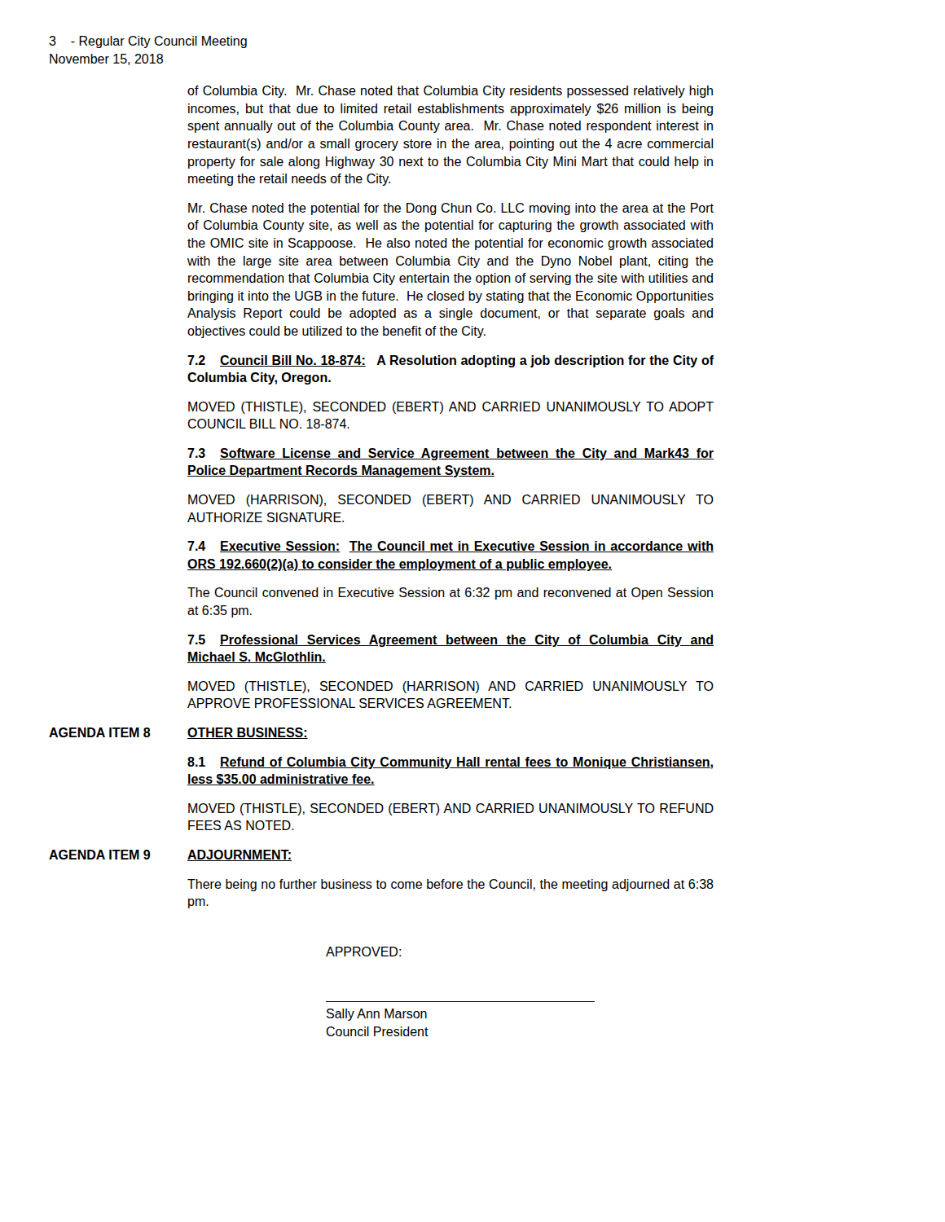3 - Regular City Council Meeting
November 15, 2018
of Columbia City. Mr. Chase noted that Columbia City residents possessed relatively high incomes, but that due to limited retail establishments approximately $26 million is being spent annually out of the Columbia County area. Mr. Chase noted respondent interest in restaurant(s) and/or a small grocery store in the area, pointing out the 4 acre commercial property for sale along Highway 30 next to the Columbia City Mini Mart that could help in meeting the retail needs of the City.
Mr. Chase noted the potential for the Dong Chun Co. LLC moving into the area at the Port of Columbia County site, as well as the potential for capturing the growth associated with the OMIC site in Scappoose. He also noted the potential for economic growth associated with the large site area between Columbia City and the Dyno Nobel plant, citing the recommendation that Columbia City entertain the option of serving the site with utilities and bringing it into the UGB in the future. He closed by stating that the Economic Opportunities Analysis Report could be adopted as a single document, or that separate goals and objectives could be utilized to the benefit of the City.
7.2 Council Bill No. 18-874: A Resolution adopting a job description for the City of Columbia City, Oregon.
MOVED (THISTLE), SECONDED (EBERT) AND CARRIED UNANIMOUSLY TO ADOPT COUNCIL BILL NO. 18-874.
7.3 Software License and Service Agreement between the City and Mark43 for Police Department Records Management System.
MOVED (HARRISON), SECONDED (EBERT) AND CARRIED UNANIMOUSLY TO AUTHORIZE SIGNATURE.
7.4 Executive Session: The Council met in Executive Session in accordance with ORS 192.660(2)(a) to consider the employment of a public employee.
The Council convened in Executive Session at 6:32 pm and reconvened at Open Session at 6:35 pm.
7.5 Professional Services Agreement between the City of Columbia City and Michael S. McGlothlin.
MOVED (THISTLE), SECONDED (HARRISON) AND CARRIED UNANIMOUSLY TO APPROVE PROFESSIONAL SERVICES AGREEMENT.
AGENDA ITEM 8
OTHER BUSINESS:
8.1 Refund of Columbia City Community Hall rental fees to Monique Christiansen, less $35.00 administrative fee.
MOVED (THISTLE), SECONDED (EBERT) AND CARRIED UNANIMOUSLY TO REFUND FEES AS NOTED.
AGENDA ITEM 9
ADJOURNMENT:
There being no further business to come before the Council, the meeting adjourned at 6:38 pm.
APPROVED:
Sally Ann Marson
Council President